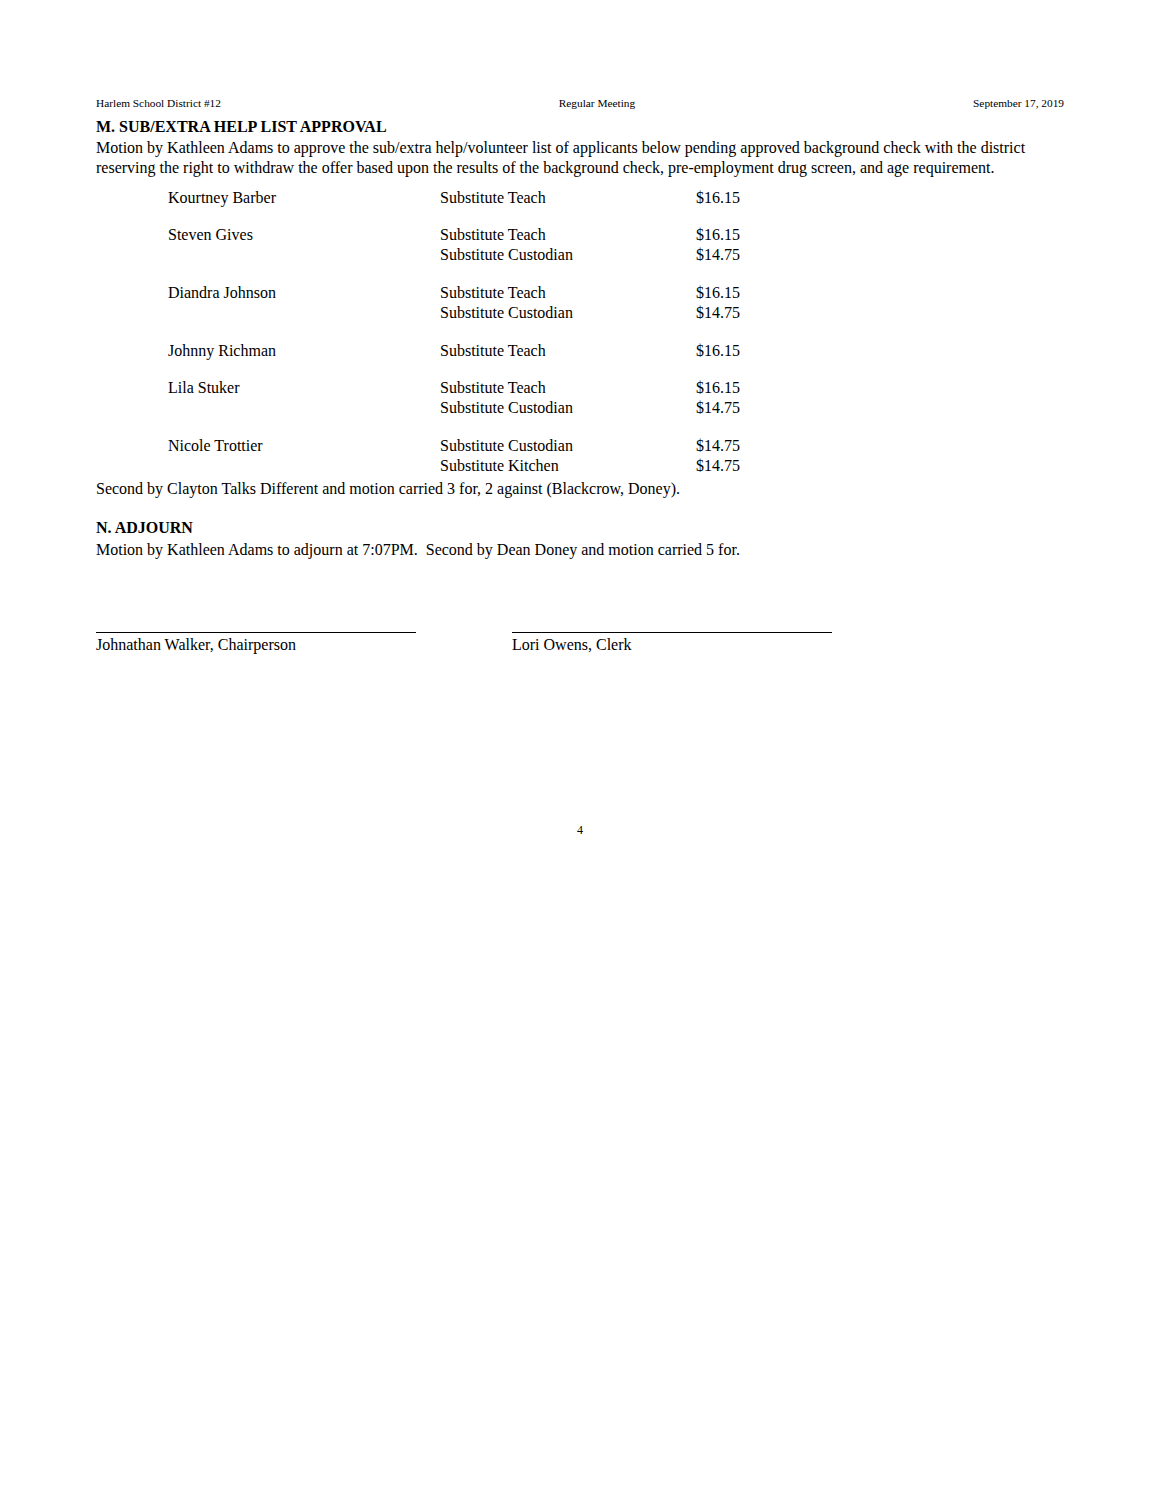Harlem School District #12 Regular Meeting September 17, 2019
M. SUB/EXTRA HELP LIST APPROVAL
Motion by Kathleen Adams to approve the sub/extra help/volunteer list of applicants below pending approved background check with the district reserving the right to withdraw the offer based upon the results of the background check, pre-employment drug screen, and age requirement.
| Kourtney Barber | Substitute Teach | $16.15 |
| Steven Gives | Substitute Teach | $16.15 |
| | Substitute Custodian | $14.75 |
| Diandra Johnson | Substitute Teach | $16.15 |
| | Substitute Custodian | $14.75 |
| Johnny Richman | Substitute Teach | $16.15 |
| Lila Stuker | Substitute Teach | $16.15 |
| | Substitute Custodian | $14.75 |
| Nicole Trottier | Substitute Custodian | $14.75 |
| | Substitute Kitchen | $14.75 |
Second by Clayton Talks Different and motion carried 3 for, 2 against (Blackcrow, Doney).
N. ADJOURN
Motion by Kathleen Adams to adjourn at 7:07PM. Second by Dean Doney and motion carried 5 for.
Johnathan Walker, Chairperson
Lori Owens, Clerk
4